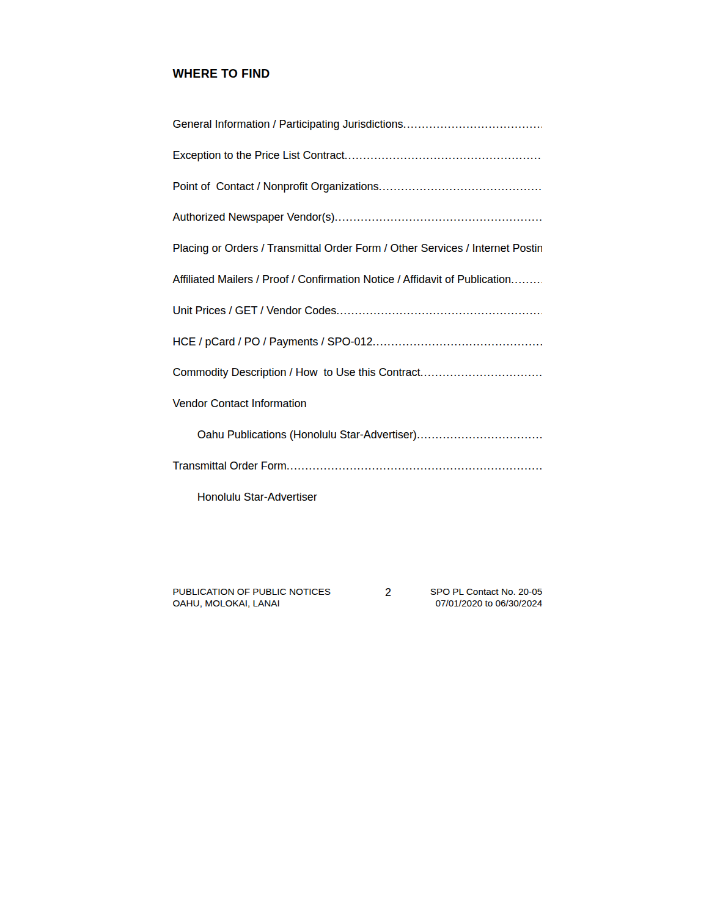WHERE TO FIND
General Information / Participating Jurisdictions............................................................. 3
Exception to the Price List Contract.................................................................................... 4
Point of Contact / Nonprofit Organizations........................................................................ 4-5
Authorized Newspaper Vendor(s)....................................................................................... 5
Placing or Orders / Transmittal Order Form / Other Services / Internet Posting................ 5-6
Affiliated Mailers / Proof / Confirmation Notice / Affidavit of Publication......................... 6
Unit Prices / GET / Vendor Codes....................................................................................... 6-7
HCE / pCard / PO / Payments / SPO-012............................................................................ 7
Commodity Description / How to Use this Contract.......................................................... 7
Vendor Contact Information
Oahu Publications (Honolulu Star-Advertiser)............................................................. 8-9
Transmittal Order Form.................................................................................................... 10
Honolulu Star-Advertiser
| PUBLICATION OF PUBLIC NOTICES OAHU, MOLOKAI, LANAI | 2 | SPO PL Contact No. 20-05 07/01/2020 to 06/30/2024 |